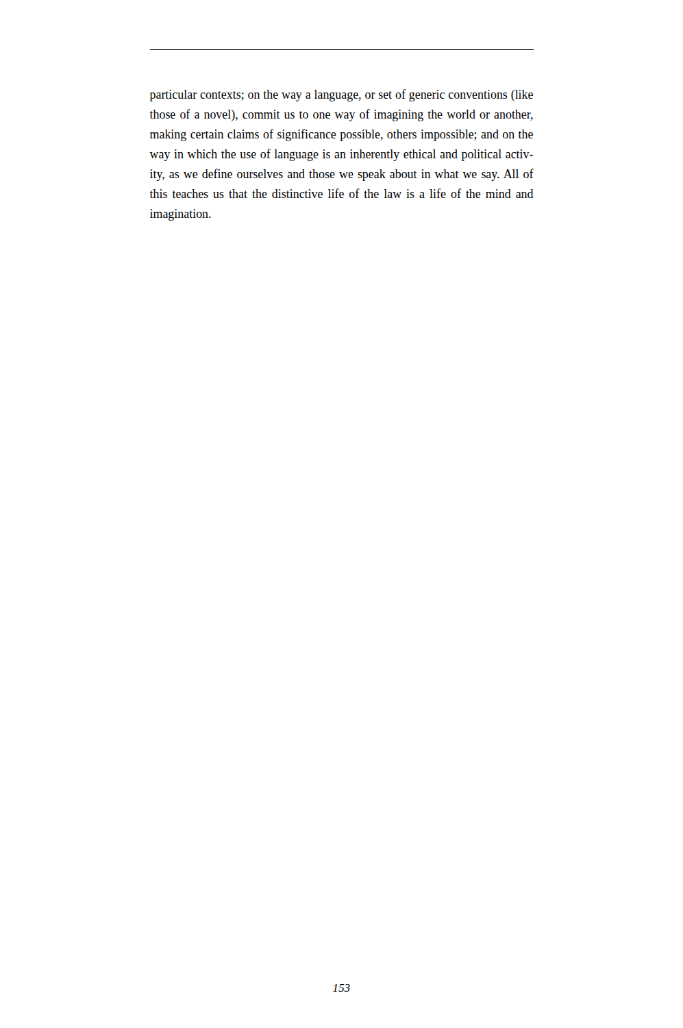particular contexts; on the way a language, or set of generic conventions (like those of a novel), commit us to one way of imagining the world or another, making certain claims of significance possible, others impossible; and on the way in which the use of language is an inherently ethical and political activity, as we define ourselves and those we speak about in what we say. All of this teaches us that the distinctive life of the law is a life of the mind and imagination.
153